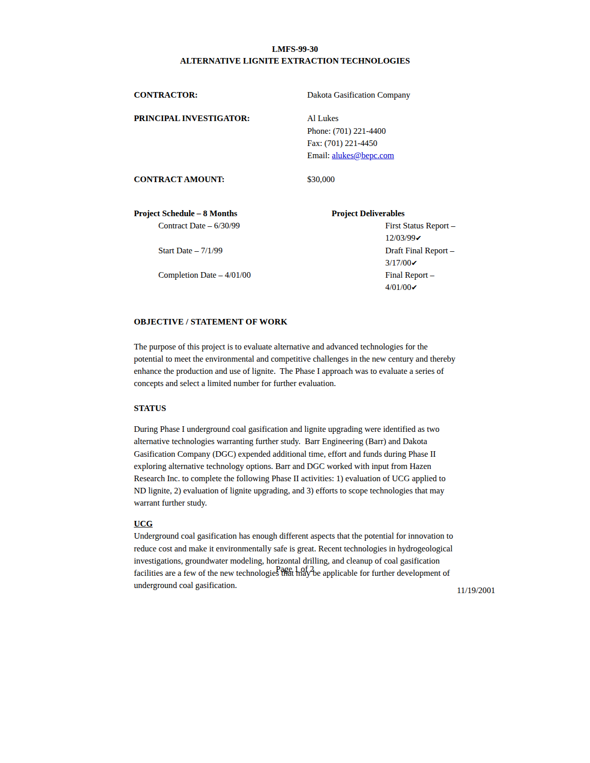LMFS-99-30
ALTERNATIVE LIGNITE EXTRACTION TECHNOLOGIES
| CONTRACTOR: | Dakota Gasification Company |
| PRINCIPAL INVESTIGATOR: | Al Lukes Phone: (701) 221-4400 Fax: (701) 221-4450 Email: alukes@bepc.com |
| CONTRACT AMOUNT: | $30,000 |
| Project Schedule – 8 Months | Project Deliverables |
| Contract Date – 6/30/99 | First Status Report – 12/03/99 ✔ |
| Start Date – 7/1/99 | Draft Final Report – 3/17/00 ✔ |
| Completion Date – 4/01/00 | Final Report – 4/01/00 ✔ |
OBJECTIVE / STATEMENT OF WORK
The purpose of this project is to evaluate alternative and advanced technologies for the potential to meet the environmental and competitive challenges in the new century and thereby enhance the production and use of lignite. The Phase I approach was to evaluate a series of concepts and select a limited number for further evaluation.
STATUS
During Phase I underground coal gasification and lignite upgrading were identified as two alternative technologies warranting further study. Barr Engineering (Barr) and Dakota Gasification Company (DGC) expended additional time, effort and funds during Phase II exploring alternative technology options. Barr and DGC worked with input from Hazen Research Inc. to complete the following Phase II activities: 1) evaluation of UCG applied to ND lignite, 2) evaluation of lignite upgrading, and 3) efforts to scope technologies that may warrant further study.
UCG
Underground coal gasification has enough different aspects that the potential for innovation to reduce cost and make it environmentally safe is great. Recent technologies in hydrogeological investigations, groundwater modeling, horizontal drilling, and cleanup of coal gasification facilities are a few of the new technologies that may be applicable for further development of underground coal gasification.
Page 1 of 2
11/19/2001